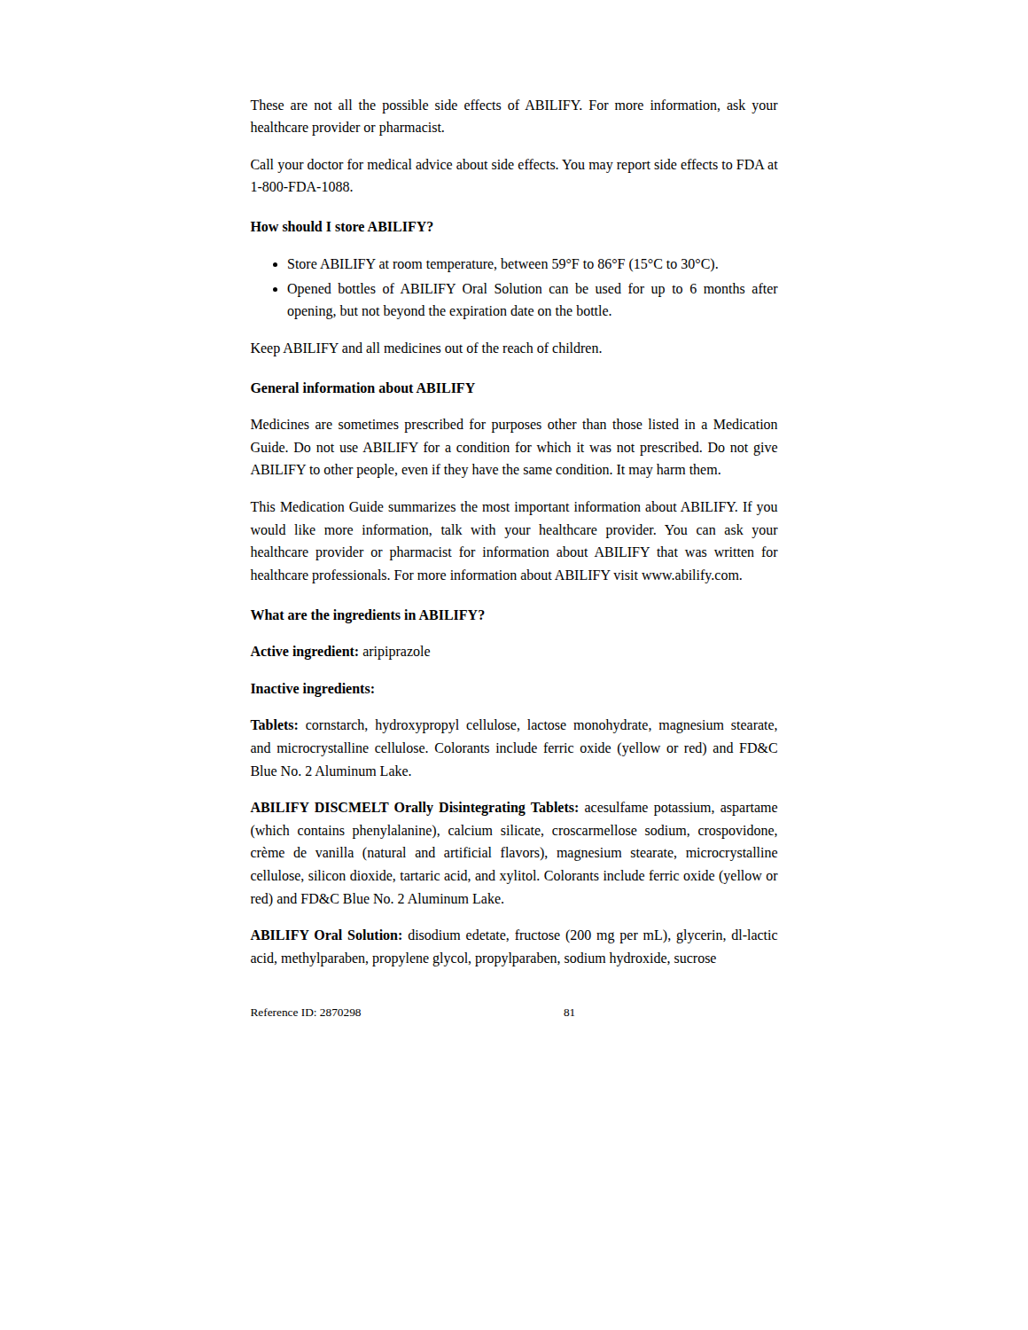These are not all the possible side effects of ABILIFY. For more information, ask your healthcare provider or pharmacist.
Call your doctor for medical advice about side effects. You may report side effects to FDA at 1-800-FDA-1088.
How should I store ABILIFY?
Store ABILIFY at room temperature, between 59°F to 86°F (15°C to 30°C).
Opened bottles of ABILIFY Oral Solution can be used for up to 6 months after opening, but not beyond the expiration date on the bottle.
Keep ABILIFY and all medicines out of the reach of children.
General information about ABILIFY
Medicines are sometimes prescribed for purposes other than those listed in a Medication Guide. Do not use ABILIFY for a condition for which it was not prescribed. Do not give ABILIFY to other people, even if they have the same condition. It may harm them.
This Medication Guide summarizes the most important information about ABILIFY. If you would like more information, talk with your healthcare provider. You can ask your healthcare provider or pharmacist for information about ABILIFY that was written for healthcare professionals. For more information about ABILIFY visit www.abilify.com.
What are the ingredients in ABILIFY?
Active ingredient: aripiprazole
Inactive ingredients:
Tablets: cornstarch, hydroxypropyl cellulose, lactose monohydrate, magnesium stearate, and microcrystalline cellulose. Colorants include ferric oxide (yellow or red) and FD&C Blue No. 2 Aluminum Lake.
ABILIFY DISCMELT Orally Disintegrating Tablets: acesulfame potassium, aspartame (which contains phenylalanine), calcium silicate, croscarmellose sodium, crospovidone, crème de vanilla (natural and artificial flavors), magnesium stearate, microcrystalline cellulose, silicon dioxide, tartaric acid, and xylitol. Colorants include ferric oxide (yellow or red) and FD&C Blue No. 2 Aluminum Lake.
ABILIFY Oral Solution: disodium edetate, fructose (200 mg per mL), glycerin, dl-lactic acid, methylparaben, propylene glycol, propylparaben, sodium hydroxide, sucrose
Reference ID: 2870298
81